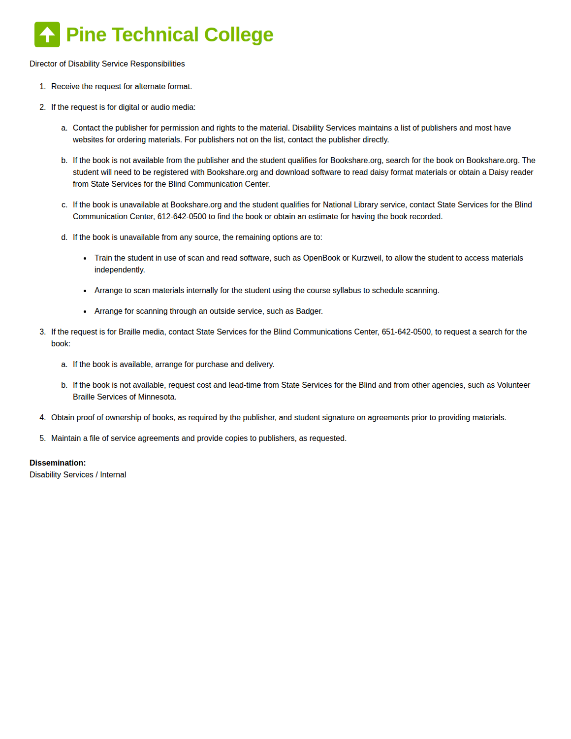Pine Technical College
Director of Disability Service Responsibilities
Receive the request for alternate format.
If the request is for digital or audio media:
Contact the publisher for permission and rights to the material. Disability Services maintains a list of publishers and most have websites for ordering materials. For publishers not on the list, contact the publisher directly.
If the book is not available from the publisher and the student qualifies for Bookshare.org, search for the book on Bookshare.org. The student will need to be registered with Bookshare.org and download software to read daisy format materials or obtain a Daisy reader from State Services for the Blind Communication Center.
If the book is unavailable at Bookshare.org and the student qualifies for National Library service, contact State Services for the Blind Communication Center, 612-642-0500 to find the book or obtain an estimate for having the book recorded.
If the book is unavailable from any source, the remaining options are to:
Train the student in use of scan and read software, such as OpenBook or Kurzweil, to allow the student to access materials independently.
Arrange to scan materials internally for the student using the course syllabus to schedule scanning.
Arrange for scanning through an outside service, such as Badger.
If the request is for Braille media, contact State Services for the Blind Communications Center, 651-642-0500, to request a search for the book:
If the book is available, arrange for purchase and delivery.
If the book is not available, request cost and lead-time from State Services for the Blind and from other agencies, such as Volunteer Braille Services of Minnesota.
Obtain proof of ownership of books, as required by the publisher, and student signature on agreements prior to providing materials.
Maintain a file of service agreements and provide copies to publishers, as requested.
Dissemination:
Disability Services / Internal